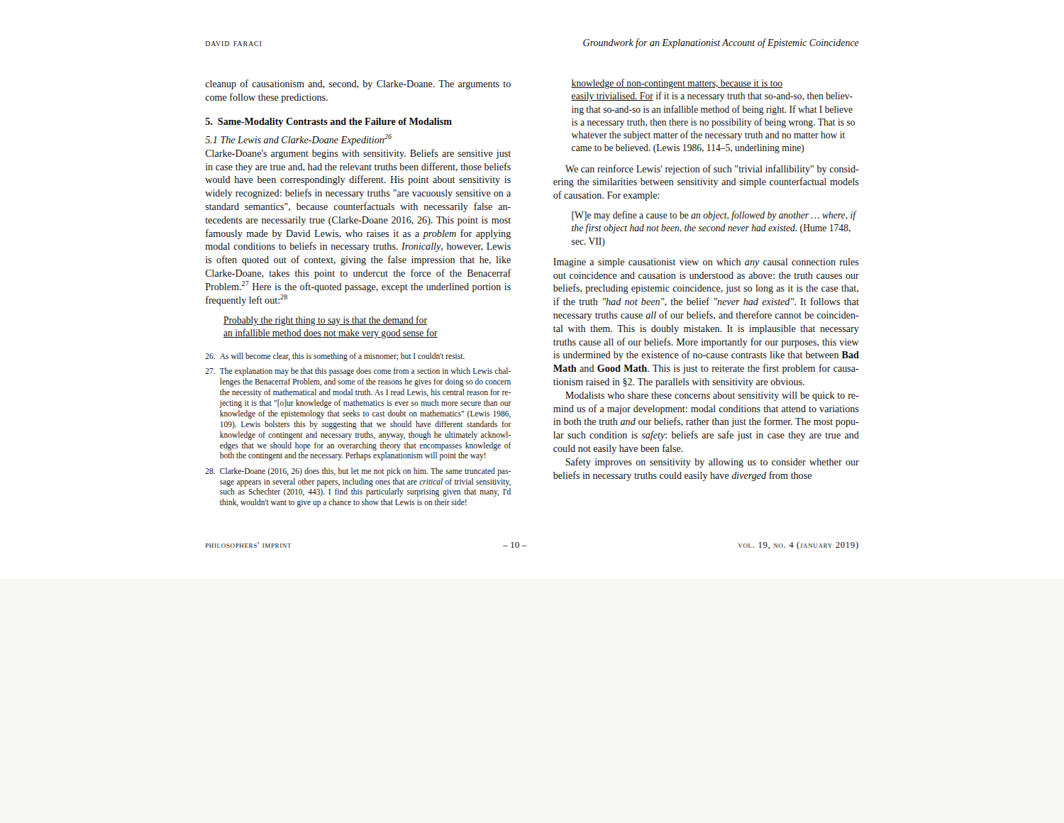david faraci
Groundwork for an Explanationist Account of Epistemic Coincidence
cleanup of causationism and, second, by Clarke-Doane. The arguments to come follow these predictions.
5. Same-Modality Contrasts and the Failure of Modalism
5.1 The Lewis and Clarke-Doane Expedition26
Clarke-Doane's argument begins with sensitivity. Beliefs are sensitive just in case they are true and, had the relevant truths been different, those beliefs would have been correspondingly different. His point about sensitivity is widely recognized: beliefs in necessary truths "are vacuously sensitive on a standard semantics", because counterfactuals with necessarily false antecedents are necessarily true (Clarke-Doane 2016, 26). This point is most famously made by David Lewis, who raises it as a problem for applying modal conditions to beliefs in necessary truths. Ironically, however, Lewis is often quoted out of context, giving the false impression that he, like Clarke-Doane, takes this point to undercut the force of the Benacerraf Problem.27 Here is the oft-quoted passage, except the underlined portion is frequently left out:28
Probably the right thing to say is that the demand for
an infallible method does not make very good sense for
26.
As will become clear, this is something of a misnomer; but I couldn't resist.
27.
The explanation may be that this passage does come from a section in which Lewis challenges the Benacerraf Problem, and some of the reasons he gives for doing so do concern the necessity of mathematical and modal truth. As I read Lewis, his central reason for rejecting it is that "[o]ur knowledge of mathematics is ever so much more secure than our knowledge of the epistemology that seeks to cast doubt on mathematics" (Lewis 1986, 109). Lewis bolsters this by suggesting that we should have different standards for knowledge of contingent and necessary truths, anyway, though he ultimately acknowledges that we should hope for an overarching theory that encompasses knowledge of both the contingent and the necessary. Perhaps explanationism will point the way!
28.
Clarke-Doane (2016, 26) does this, but let me not pick on him. The same truncated passage appears in several other papers, including ones that are critical of trivial sensitivity, such as Schechter (2010, 443). I find this particularly surprising given that many, I'd think, wouldn't want to give up a chance to show that Lewis is on their side!
knowledge of non-contingent matters, because it is too
easily trivialised. For if it is a necessary truth that so-and-so, then believing that so-and-so is an infallible method of being right. If what I believe is a necessary truth, then there is no possibility of being wrong. That is so whatever the subject matter of the necessary truth and no matter how it came to be believed. (Lewis 1986, 114–5, underlining mine)
We can reinforce Lewis' rejection of such "trivial infallibility" by considering the similarities between sensitivity and simple counterfactual models of causation. For example:
[W]e may define a cause to be an object, followed by another … where, if the first object had not been, the second never had existed. (Hume 1748, sec. VII)
Imagine a simple causationist view on which any causal connection rules out coincidence and causation is understood as above: the truth causes our beliefs, precluding epistemic coincidence, just so long as it is the case that, if the truth "had not been", the belief "never had existed". It follows that necessary truths cause all of our beliefs, and therefore cannot be coincidental with them. This is doubly mistaken. It is implausible that necessary truths cause all of our beliefs. More importantly for our purposes, this view is undermined by the existence of no-cause contrasts like that between Bad Math and Good Math. This is just to reiterate the first problem for causationism raised in §2. The parallels with sensitivity are obvious.
Modalists who share these concerns about sensitivity will be quick to remind us of a major development: modal conditions that attend to variations in both the truth and our beliefs, rather than just the former. The most popular such condition is safety: beliefs are safe just in case they are true and could not easily have been false.
Safety improves on sensitivity by allowing us to consider whether our beliefs in necessary truths could easily have diverged from those
philosophers' imprint
– 10 –
vol. 19, no. 4 (january 2019)